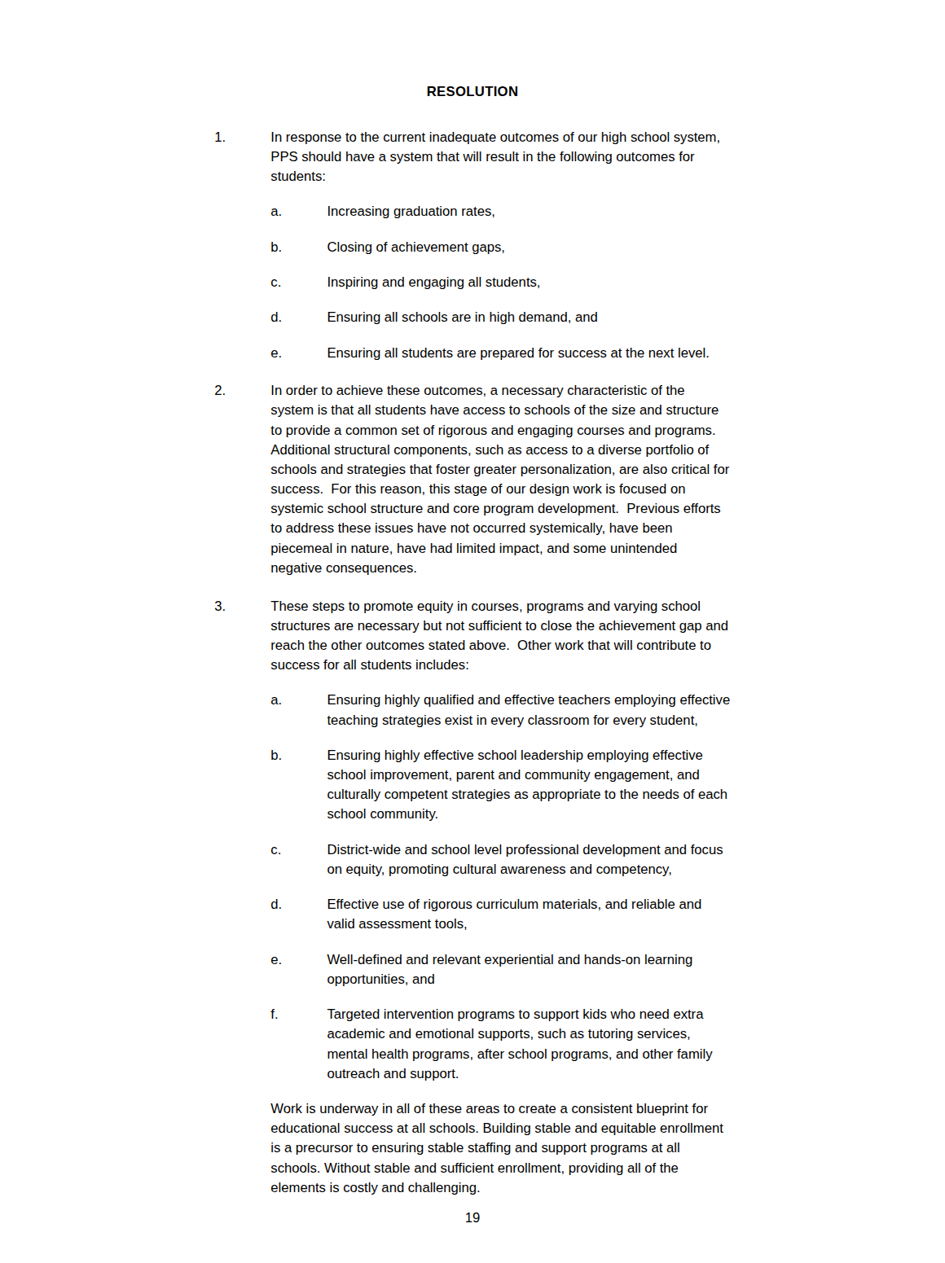RESOLUTION
1.
In response to the current inadequate outcomes of our high school system, PPS should have a system that will result in the following outcomes for students:
a.
Increasing graduation rates,
b.
Closing of achievement gaps,
c.
Inspiring and engaging all students,
d.
Ensuring all schools are in high demand, and
e.
Ensuring all students are prepared for success at the next level.
2.
In order to achieve these outcomes, a necessary characteristic of the system is that all students have access to schools of the size and structure to provide a common set of rigorous and engaging courses and programs. Additional structural components, such as access to a diverse portfolio of schools and strategies that foster greater personalization, are also critical for success. For this reason, this stage of our design work is focused on systemic school structure and core program development. Previous efforts to address these issues have not occurred systemically, have been piecemeal in nature, have had limited impact, and some unintended negative consequences.
3.
These steps to promote equity in courses, programs and varying school structures are necessary but not sufficient to close the achievement gap and reach the other outcomes stated above. Other work that will contribute to success for all students includes:
a.
Ensuring highly qualified and effective teachers employing effective teaching strategies exist in every classroom for every student,
b.
Ensuring highly effective school leadership employing effective school improvement, parent and community engagement, and culturally competent strategies as appropriate to the needs of each school community.
c.
District-wide and school level professional development and focus on equity, promoting cultural awareness and competency,
d.
Effective use of rigorous curriculum materials, and reliable and valid assessment tools,
e.
Well-defined and relevant experiential and hands-on learning opportunities, and
f.
Targeted intervention programs to support kids who need extra academic and emotional supports, such as tutoring services, mental health programs, after school programs, and other family outreach and support.
Work is underway in all of these areas to create a consistent blueprint for educational success at all schools. Building stable and equitable enrollment is a precursor to ensuring stable staffing and support programs at all schools. Without stable and sufficient enrollment, providing all of the elements is costly and challenging.
19